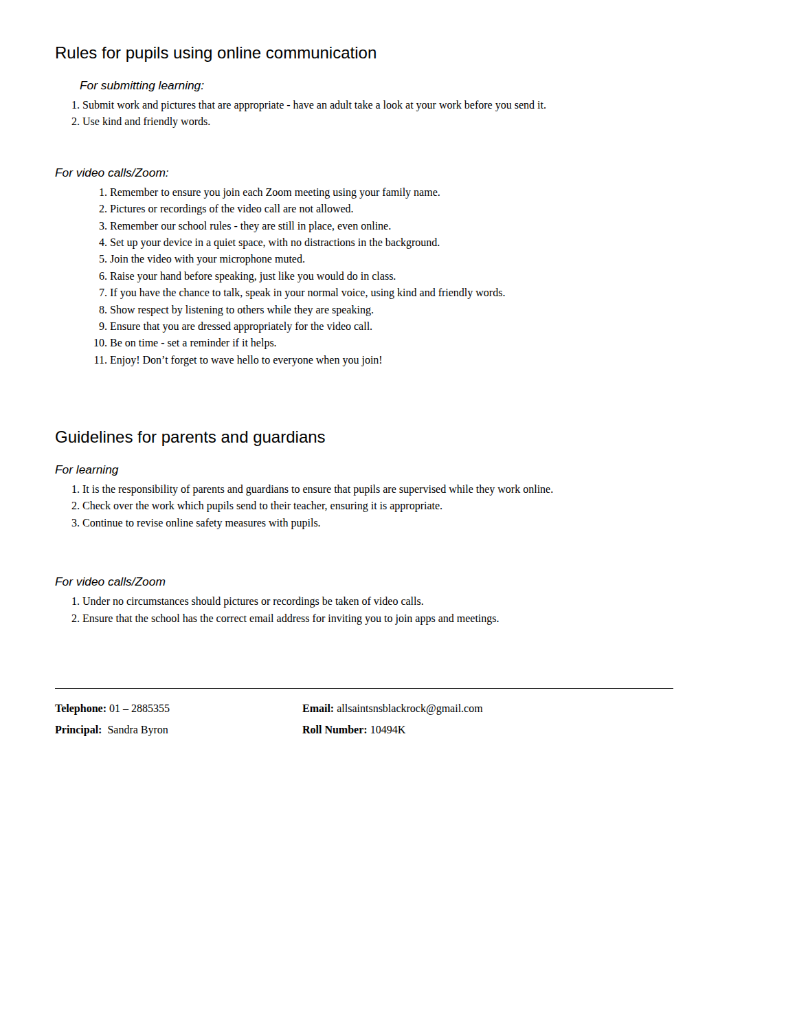Rules for pupils using online communication
For submitting learning:
Submit work and pictures that are appropriate - have an adult take a look at your work before you send it.
Use kind and friendly words.
For video calls/Zoom:
Remember to ensure you join each Zoom meeting using your family name.
Pictures or recordings of the video call are not allowed.
Remember our school rules - they are still in place, even online.
Set up your device in a quiet space, with no distractions in the background.
Join the video with your microphone muted.
Raise your hand before speaking, just like you would do in class.
If you have the chance to talk, speak in your normal voice, using kind and friendly words.
Show respect by listening to others while they are speaking.
Ensure that you are dressed appropriately for the video call.
Be on time - set a reminder if it helps.
Enjoy! Don’t forget to wave hello to everyone when you join!
Guidelines for parents and guardians
For learning
It is the responsibility of parents and guardians to ensure that pupils are supervised while they work online.
Check over the work which pupils send to their teacher, ensuring it is appropriate.
Continue to revise online safety measures with pupils.
For video calls/Zoom
Under no circumstances should pictures or recordings be taken of video calls.
Ensure that the school has the correct email address for inviting you to join apps and meetings.
| Telephone: 01 – 2885355 | Email: allsaintsnsblackrock@gmail.com |
| Principal: Sandra Byron | Roll Number: 10494K |